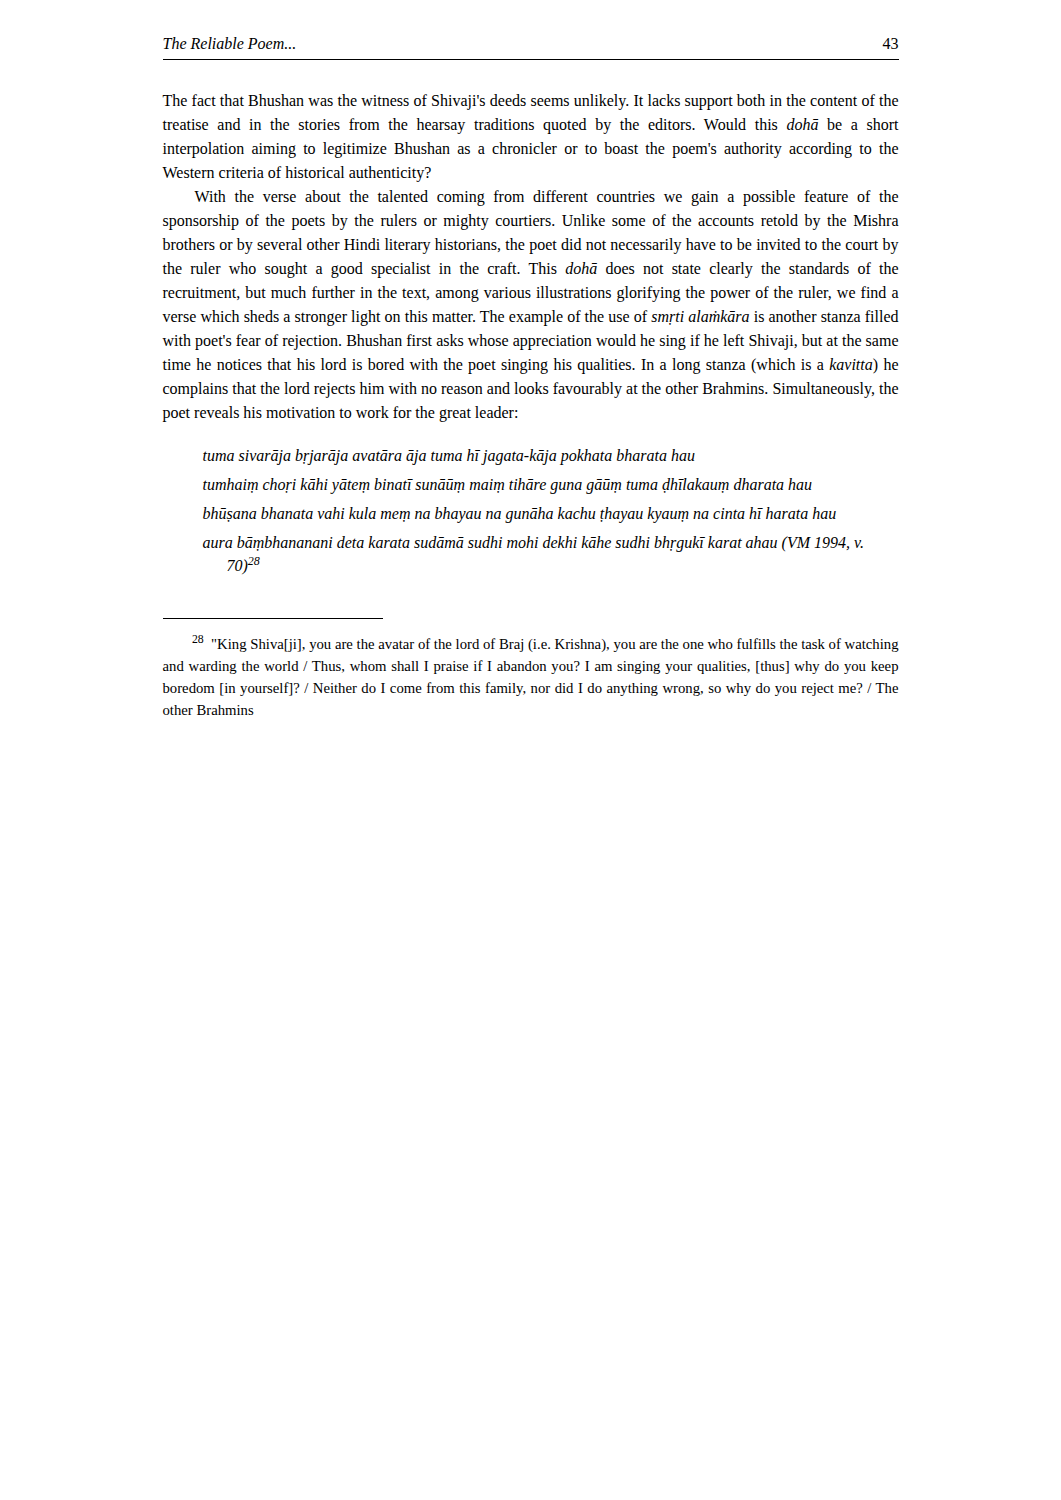The Reliable Poem... 43
The fact that Bhushan was the witness of Shivaji's deeds seems unlikely. It lacks support both in the content of the treatise and in the stories from the hearsay traditions quoted by the editors. Would this dohā be a short interpolation aiming to legitimize Bhushan as a chronicler or to boast the poem's authority according to the Western criteria of historical authenticity?
With the verse about the talented coming from different countries we gain a possible feature of the sponsorship of the poets by the rulers or mighty courtiers. Unlike some of the accounts retold by the Mishra brothers or by several other Hindi literary historians, the poet did not necessarily have to be invited to the court by the ruler who sought a good specialist in the craft. This dohā does not state clearly the standards of the recruitment, but much further in the text, among various illustrations glorifying the power of the ruler, we find a verse which sheds a stronger light on this matter. The example of the use of smṛti alaṁkāra is another stanza filled with poet's fear of rejection. Bhushan first asks whose appreciation would he sing if he left Shivaji, but at the same time he notices that his lord is bored with the poet singing his qualities. In a long stanza (which is a kavitta) he complains that the lord rejects him with no reason and looks favourably at the other Brahmins. Simultaneously, the poet reveals his motivation to work for the great leader:
tuma sivarāja bṛjarāja avatāra āja tuma hī jagata-kāja pokhata bharata hau
tumhaiṃ choṛi kāhi yāteṃ binatī sunāūṃ maiṃ tihāre guna gāūṃ tuma ḍhīlakauṃ dharata hau
bhūṣana bhanata vahi kula meṃ na bhayau na gunāha kachu ṭhayau kyauṃ na cinta hī harata hau
aura bāṃbhananani deta karata sudāmā sudhi mohi dekhi kāhe sudhi bhṛgukī karat ahau (VM 1994, v. 70)28
28 "King Shiva[ji], you are the avatar of the lord of Braj (i.e. Krishna), you are the one who fulfills the task of watching and warding the world / Thus, whom shall I praise if I abandon you? I am singing your qualities, [thus] why do you keep boredom [in yourself]? / Neither do I come from this family, nor did I do anything wrong, so why do you reject me? / The other Brahmins